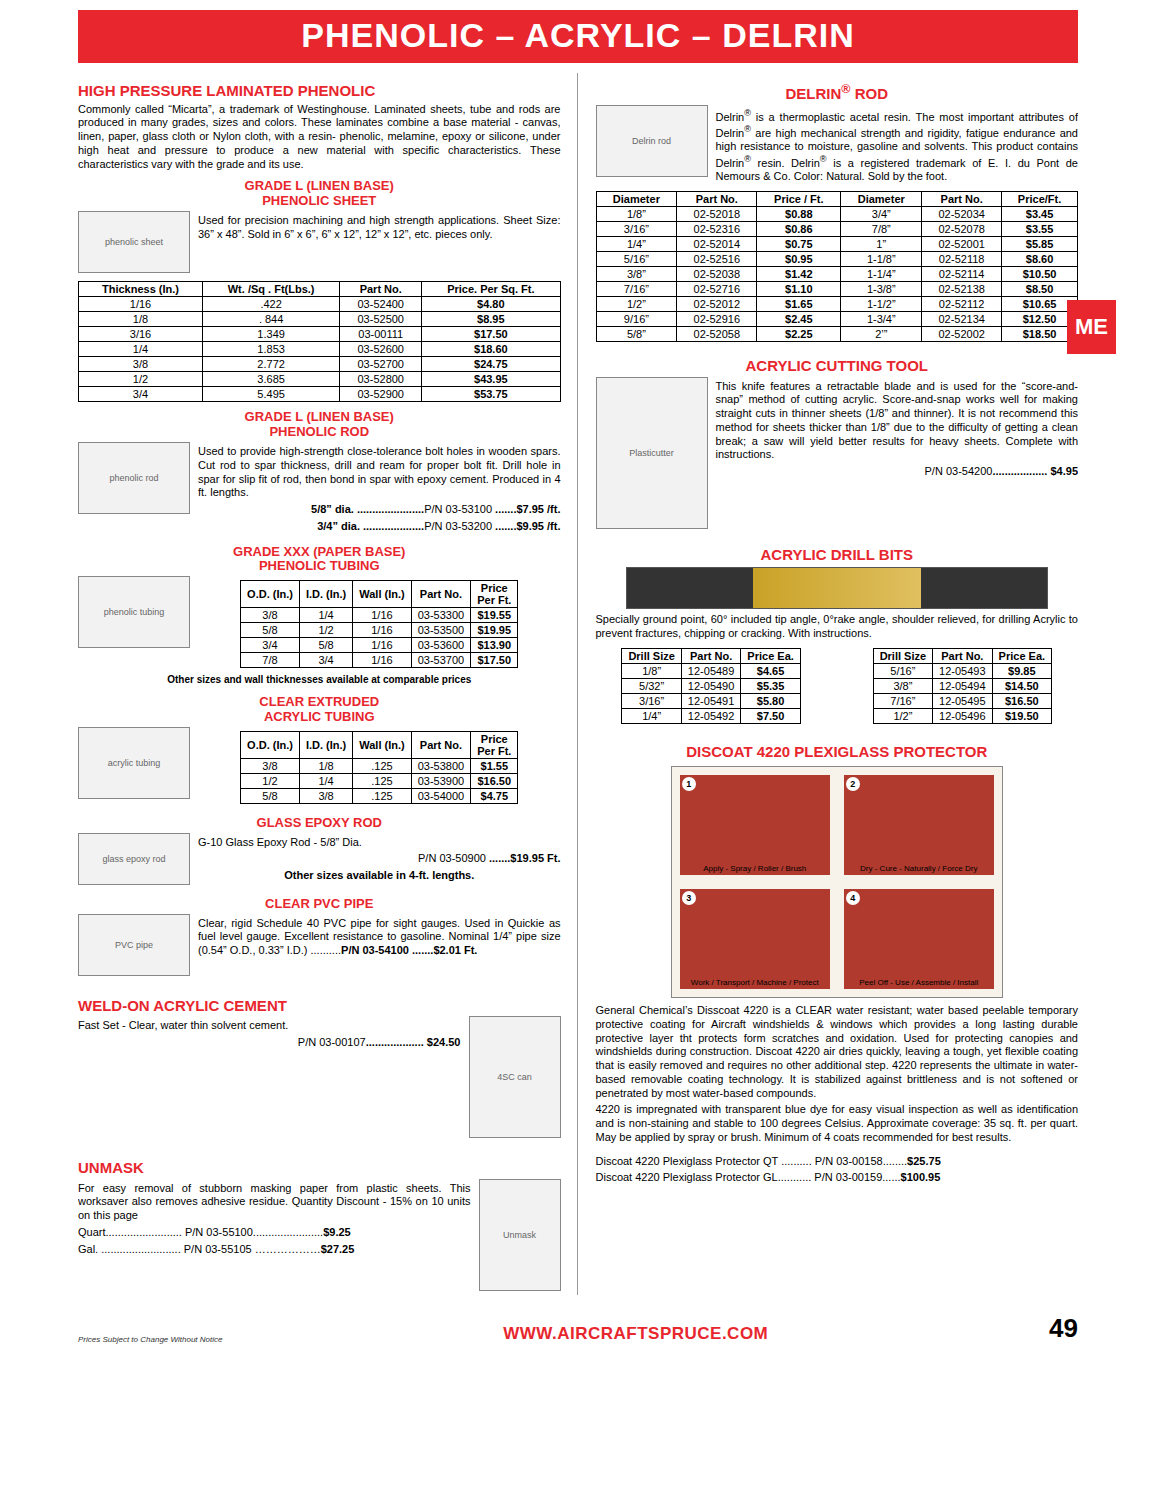PHENOLIC – ACRYLIC – DELRIN
HIGH PRESSURE LAMINATED PHENOLIC
Commonly called “Micarta”, a trademark of Westinghouse. Laminated sheets, tube and rods are produced in many grades, sizes and colors. These laminates combine a base material - canvas, linen, paper, glass cloth or Nylon cloth, with a resin- phenolic, melamine, epoxy or silicone, under high heat and pressure to produce a new material with specific characteristics. These characteristics vary with the grade and its use.
GRADE L (LINEN BASE)
PHENOLIC SHEET
phenolic sheet
Used for precision machining and high strength applications. Sheet Size: 36” x 48”. Sold in 6” x 6”, 6” x 12”, 12” x 12”, etc. pieces only.
| Thickness (In.) | Wt. /Sq . Ft(Lbs.) | Part No. | Price. Per Sq. Ft. |
| --- | --- | --- | --- |
| 1/16 | .422 | 03-52400 | $4.80 |
| 1/8 | . 844 | 03-52500 | $8.95 |
| 3/16 | 1.349 | 03-00111 | $17.50 |
| 1/4 | 1.853 | 03-52600 | $18.60 |
| 3/8 | 2.772 | 03-52700 | $24.75 |
| 1/2 | 3.685 | 03-52800 | $43.95 |
| 3/4 | 5.495 | 03-52900 | $53.75 |
GRADE L (LINEN BASE)
PHENOLIC ROD
phenolic rod
Used to provide high-strength close-tolerance bolt holes in wooden spars. Cut rod to spar thickness, drill and ream for proper bolt fit. Drill hole in spar for slip fit of rod, then bond in spar with epoxy cement. Produced in 4 ft. lengths.
5/8” dia. ......................P/N 03-53100 .......$7.95 /ft.
3/4” dia. ....................P/N 03-53200 .......$9.95 /ft.
GRADE XXX (PAPER BASE)
PHENOLIC TUBING
phenolic tubing
| O.D. (In.) | I.D. (In.) | Wall (In.) | Part No. | Price Per Ft. |
| --- | --- | --- | --- | --- |
| 3/8 | 1/4 | 1/16 | 03-53300 | $19.55 |
| 5/8 | 1/2 | 1/16 | 03-53500 | $19.95 |
| 3/4 | 5/8 | 1/16 | 03-53600 | $13.90 |
| 7/8 | 3/4 | 1/16 | 03-53700 | $17.50 |
Other sizes and wall thicknesses available at comparable prices
CLEAR EXTRUDED
ACRYLIC TUBING
acrylic tubing
| O.D. (In.) | I.D. (In.) | Wall (In.) | Part No. | Price Per Ft. |
| --- | --- | --- | --- | --- |
| 3/8 | 1/8 | .125 | 03-53800 | $1.55 |
| 1/2 | 1/4 | .125 | 03-53900 | $16.50 |
| 5/8 | 3/8 | .125 | 03-54000 | $4.75 |
GLASS EPOXY ROD
glass epoxy rod
G-10 Glass Epoxy Rod - 5/8” Dia.
P/N 03-50900 .......$19.95 Ft.
Other sizes available in 4-ft. lengths.
CLEAR PVC PIPE
PVC pipe
Clear, rigid Schedule 40 PVC pipe for sight gauges. Used in Quickie as fuel level gauge. Excellent resistance to gasoline. Nominal 1/4” pipe size (0.54” O.D., 0.33” I.D.) ..........P/N 03-54100 .......$2.01 Ft.
WELD-ON ACRYLIC CEMENT
4SC can
Fast Set - Clear, water thin solvent cement.
P/N 03-00107................... $24.50
UNMASK
Unmask
For easy removal of stubborn masking paper from plastic sheets. This worksaver also removes adhesive residue. Quantity Discount - 15% on 10 units on this page
Quart......................... P/N 03-55100.......................$9.25
Gal. .......................... P/N 03-55105 ………………$27.25
DELRIN® ROD
Delrin rod
Delrin® is a thermoplastic acetal resin. The most important attributes of Delrin® are high mechanical strength and rigidity, fatigue endurance and high resistance to moisture, gasoline and solvents. This product contains Delrin® resin. Delrin® is a registered trademark of E. I. du Pont de Nemours & Co. Color: Natural. Sold by the foot.
| Diameter | Part No. | Price / Ft. | Diameter | Part No. | Price/Ft. |
| --- | --- | --- | --- | --- | --- |
| 1/8” | 02-52018 | $0.88 | 3/4” | 02-52034 | $3.45 |
| 3/16” | 02-52316 | $0.86 | 7/8” | 02-52078 | $3.55 |
| 1/4” | 02-52014 | $0.75 | 1” | 02-52001 | $5.85 |
| 5/16” | 02-52516 | $0.95 | 1-1/8” | 02-52118 | $8.60 |
| 3/8” | 02-52038 | $1.42 | 1-1/4” | 02-52114 | $10.50 |
| 7/16” | 02-52716 | $1.10 | 1-3/8” | 02-52138 | $8.50 |
| 1/2” | 02-52012 | $1.65 | 1-1/2” | 02-52112 | $10.65 |
| 9/16” | 02-52916 | $2.45 | 1-3/4” | 02-52134 | $12.50 |
| 5/8” | 02-52058 | $2.25 | 2’” | 02-52002 | $18.50 |
ACRYLIC CUTTING TOOL
Plasticutter
This knife features a retractable blade and is used for the “score-and-snap” method of cutting acrylic. Score-and-snap works well for making straight cuts in thinner sheets (1/8” and thinner). It is not recommend this method for sheets thicker than 1/8” due to the difficulty of getting a clean break; a saw will yield better results for heavy sheets. Complete with instructions.
P/N 03-54200.................. $4.95
ACRYLIC DRILL BITS
Specially ground point, 60° included tip angle, 0°rake angle, shoulder relieved, for drilling Acrylic to prevent fractures, chipping or cracking. With instructions.
| Drill Size | Part No. | Price Ea. |
| --- | --- | --- |
| 1/8” | 12-05489 | $4.65 |
| 5/32” | 12-05490 | $5.35 |
| 3/16” | 12-05491 | $5.80 |
| 1/4” | 12-05492 | $7.50 |
| Drill Size | Part No. | Price Ea. |
| --- | --- | --- |
| 5/16” | 12-05493 | $9.85 |
| 3/8” | 12-05494 | $14.50 |
| 7/16” | 12-05495 | $16.50 |
| 1/2” | 12-05496 | $19.50 |
DISCOAT 4220 PLEXIGLASS PROTECTOR
1 Apply - Spray / Roller / Brush
2 Dry - Cure - Naturally / Force Dry
3 Work / Transport / Machine / Protect
4 Peel Off - Use / Assemble / Install
General Chemical’s Disscoat 4220 is a CLEAR water resistant; water based peelable temporary protective coating for Aircraft windshields & windows which provides a long lasting durable protective layer tht protects form scratches and oxidation. Used for protecting canopies and windshields during construction. Discoat 4220 air dries quickly, leaving a tough, yet flexible coating that is easily removed and requires no other additional step. 4220 represents the ultimate in water-based removable coating technology. It is stabilized against brittleness and is not softened or penetrated by most water-based compounds.
4220 is impregnated with transparent blue dye for easy visual inspection as well as identification and is non-staining and stable to 100 degrees Celsius. Approximate coverage: 35 sq. ft. per quart. May be applied by spray or brush. Minimum of 4 coats recommended for best results.
Discoat 4220 Plexiglass Protector QT .......... P/N 03-00158........$25.75
Discoat 4220 Plexiglass Protector GL........... P/N 03-00159......$100.95
ME
Prices Subject to Change Without Notice
WWW.AIRCRAFTSPRUCE.COM
49